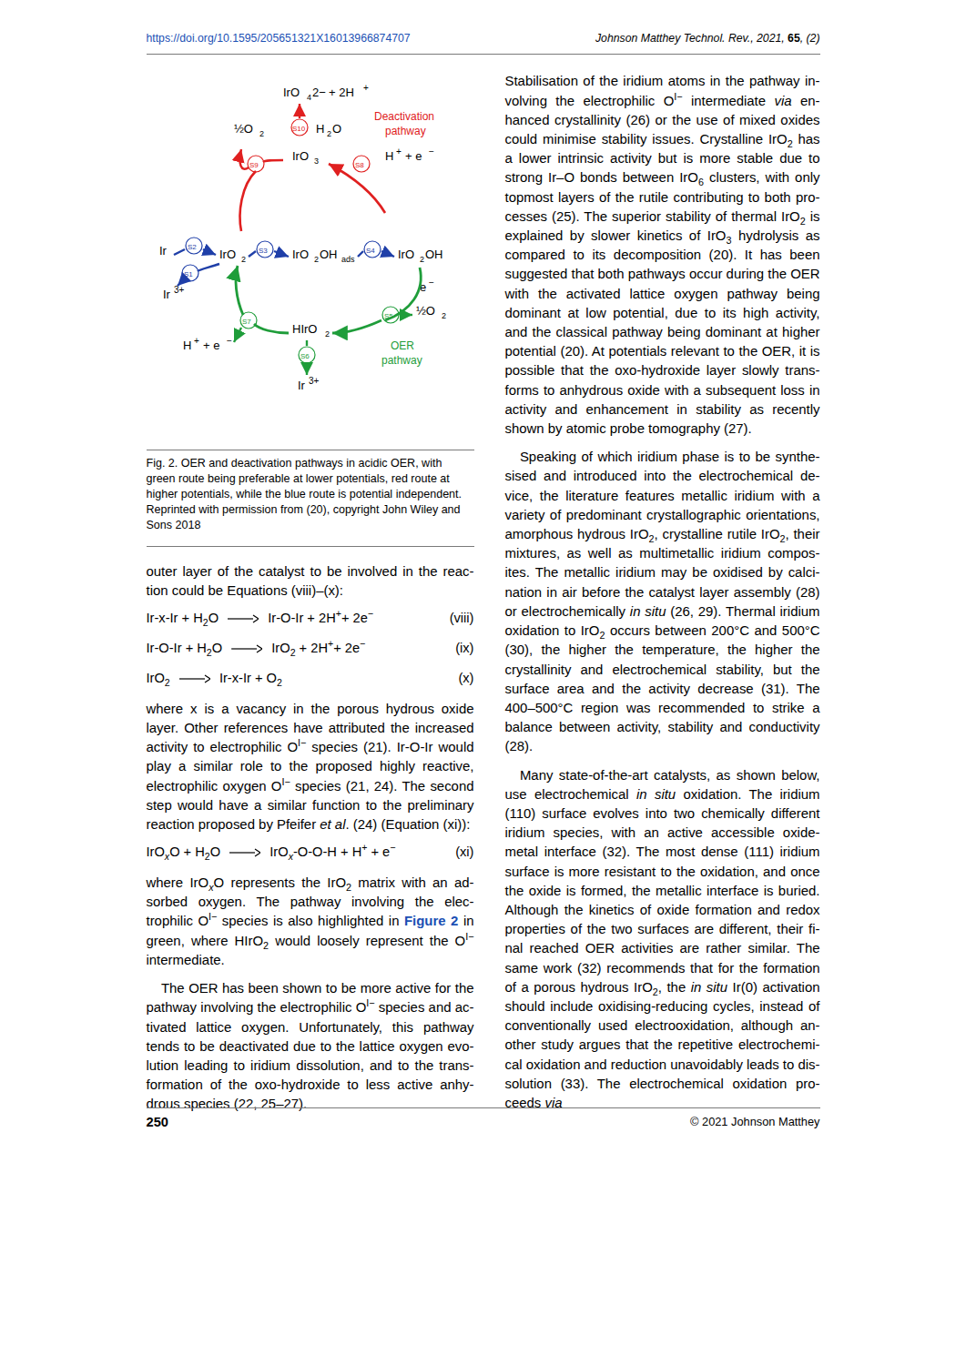https://doi.org/10.1595/205651321X16013966874707
Johnson Matthey Technol. Rev., 2021, 65, (2)
IrO 4 2− + 2H + Deactivation pathway ½O 2 H 2 O S10 IrO 3 S9 S8 H + + e − Ir S2 IrO 2 S3 IrO 2 OH ads S4 IrO 2 OH S1 Ir 3+ e − S5 ½O 2 HIrO 2 S7 H + + e − S6 Ir 3+ OER pathway
Fig. 2. OER and deactivation pathways in acidic OER, with green route being preferable at lower potentials, red route at higher potentials, while the blue route is potential independent. Reprinted with permission from (20), copyright John Wiley and Sons 2018
outer layer of the catalyst to be involved in the reaction could be Equations (viii)–(x):
Ir-x-Ir + H2O Ir-O-Ir + 2H++ 2e− (viii)
Ir-O-Ir + H2O IrO2 + 2H++ 2e− (ix)
IrO2 Ir-x-Ir + O2 (x)
where x is a vacancy in the porous hydrous oxide layer. Other references have attributed the increased activity to electrophilic OI− species (21). Ir-O-Ir would play a similar role to the proposed highly reactive, electrophilic oxygen OI− species (21, 24). The second step would have a similar function to the preliminary reaction proposed by Pfeifer et al. (24) (Equation (xi)):
IrOxO + H2O IrOx-O-O-H + H+ + e− (xi)
where IrOxO represents the IrO2 matrix with an adsorbed oxygen. The pathway involving the electrophilic OI− species is also highlighted in Figure 2 in green, where HIrO2 would loosely represent the OI− intermediate.
The OER has been shown to be more active for the pathway involving the electrophilic OI− species and activated lattice oxygen. Unfortunately, this pathway tends to be deactivated due to the lattice oxygen evolution leading to iridium dissolution, and to the transformation of the oxo-hydroxide to less active anhydrous species (22, 25–27).
Stabilisation of the iridium atoms in the pathway involving the electrophilic OI− intermediate via enhanced crystallinity (26) or the use of mixed oxides could minimise stability issues. Crystalline IrO2 has a lower intrinsic activity but is more stable due to strong Ir–O bonds between IrO6 clusters, with only topmost layers of the rutile contributing to both processes (25). The superior stability of thermal IrO2 is explained by slower kinetics of IrO3 hydrolysis as compared to its decomposition (20). It has been suggested that both pathways occur during the OER with the activated lattice oxygen pathway being dominant at low potential, due to its high activity, and the classical pathway being dominant at higher potential (20). At potentials relevant to the OER, it is possible that the oxo-hydroxide layer slowly transforms to anhydrous oxide with a subsequent loss in activity and enhancement in stability as recently shown by atomic probe tomography (27).
Speaking of which iridium phase is to be synthesised and introduced into the electrochemical device, the literature features metallic iridium with a variety of predominant crystallographic orientations, amorphous hydrous IrO2, crystalline rutile IrO2, their mixtures, as well as multimetallic iridium composites. The metallic iridium may be oxidised by calcination in air before the catalyst layer assembly (28) or electrochemically in situ (26, 29). Thermal iridium oxidation to IrO2 occurs between 200°C and 500°C (30), the higher the temperature, the higher the crystallinity and electrochemical stability, but the surface area and the activity decrease (31). The 400–500°C region was recommended to strike a balance between activity, stability and conductivity (28).
Many state-of-the-art catalysts, as shown below, use electrochemical in situ oxidation. The iridium (110) surface evolves into two chemically different iridium species, with an active accessible oxide-metal interface (32). The most dense (111) iridium surface is more resistant to the oxidation, and once the oxide is formed, the metallic interface is buried. Although the kinetics of oxide formation and redox properties of the two surfaces are different, their final reached OER activities are rather similar. The same work (32) recommends that for the formation of a porous hydrous IrO2, the in situ Ir(0) activation should include oxidising-reducing cycles, instead of conventionally used electrooxidation, although another study argues that the repetitive electrochemical oxidation and reduction unavoidably leads to dissolution (33). The electrochemical oxidation proceeds via
250
© 2021 Johnson Matthey